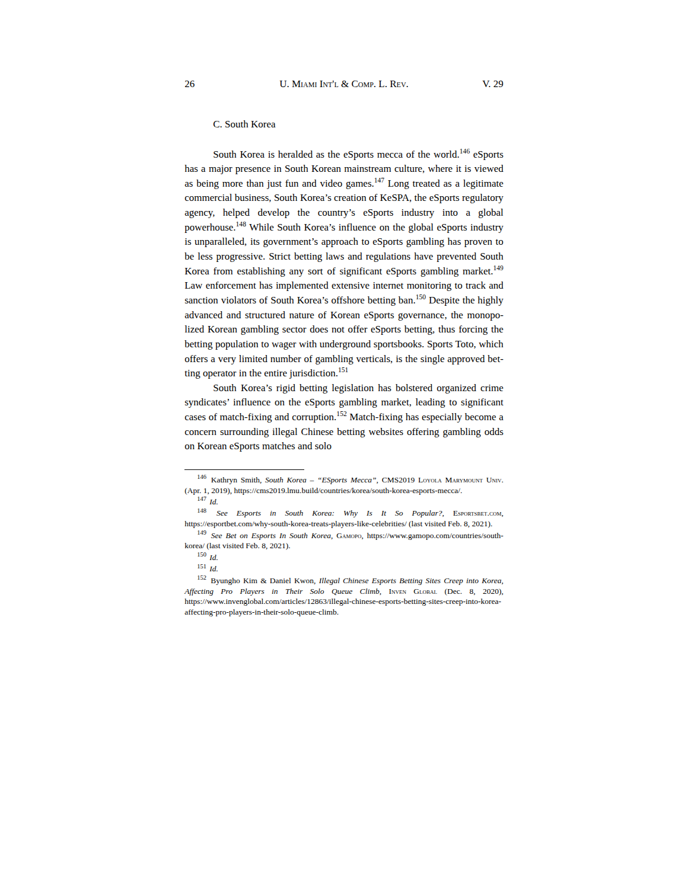26 U. Miami Int'l & Comp. L. Rev. V. 29
C. South Korea
South Korea is heralded as the eSports mecca of the world.146 eSports has a major presence in South Korean mainstream culture, where it is viewed as being more than just fun and video games.147 Long treated as a legitimate commercial business, South Korea’s creation of KeSPA, the eSports regulatory agency, helped develop the country’s eSports industry into a global powerhouse.148 While South Korea’s influence on the global eSports industry is unparalleled, its government’s approach to eSports gambling has proven to be less progressive. Strict betting laws and regulations have prevented South Korea from establishing any sort of significant eSports gambling market.149 Law enforcement has implemented extensive internet monitoring to track and sanction violators of South Korea’s offshore betting ban.150 Despite the highly advanced and structured nature of Korean eSports governance, the monopolized Korean gambling sector does not offer eSports betting, thus forcing the betting population to wager with underground sportsbooks. Sports Toto, which offers a very limited number of gambling verticals, is the single approved betting operator in the entire jurisdiction.151
South Korea’s rigid betting legislation has bolstered organized crime syndicates’ influence on the eSports gambling market, leading to significant cases of match-fixing and corruption.152 Match-fixing has especially become a concern surrounding illegal Chinese betting websites offering gambling odds on Korean eSports matches and solo
146 Kathryn Smith, South Korea – “ESports Mecca”, CMS2019 Loyola Marymount Univ. (Apr. 1, 2019), https://cms2019.lmu.build/countries/korea/south-korea-esports-mecca/.
147 Id.
148 See Esports in South Korea: Why Is It So Popular?, Esportsbet.com, https://esportbet.com/why-south-korea-treats-players-like-celebrities/ (last visited Feb. 8, 2021).
149 See Bet on Esports In South Korea, Gamopo, https://www.gamopo.com/countries/south-korea/ (last visited Feb. 8, 2021).
150 Id.
151 Id.
152 Byungho Kim & Daniel Kwon, Illegal Chinese Esports Betting Sites Creep into Korea, Affecting Pro Players in Their Solo Queue Climb, Inven Global (Dec. 8, 2020), https://www.invenglobal.com/articles/12863/illegal-chinese-esports-betting-sites-creep-into-korea-affecting-pro-players-in-their-solo-queue-climb.